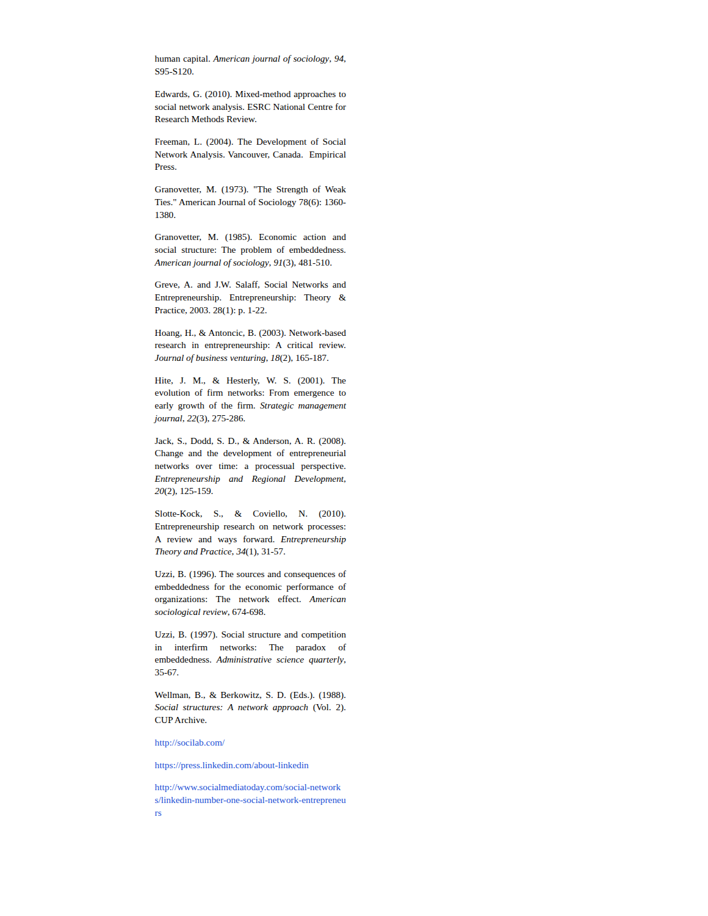human capital. American journal of sociology, 94, S95-S120.
Edwards, G. (2010). Mixed-method approaches to social network analysis. ESRC National Centre for Research Methods Review.
Freeman, L. (2004). The Development of Social Network Analysis. Vancouver, Canada. Empirical Press.
Granovetter, M. (1973). "The Strength of Weak Ties." American Journal of Sociology 78(6): 1360-1380.
Granovetter, M. (1985). Economic action and social structure: The problem of embeddedness. American journal of sociology, 91(3), 481-510.
Greve, A. and J.W. Salaff, Social Networks and Entrepreneurship. Entrepreneurship: Theory & Practice, 2003. 28(1): p. 1-22.
Hoang, H., & Antoncic, B. (2003). Network-based research in entrepreneurship: A critical review. Journal of business venturing, 18(2), 165-187.
Hite, J. M., & Hesterly, W. S. (2001). The evolution of firm networks: From emergence to early growth of the firm. Strategic management journal, 22(3), 275-286.
Jack, S., Dodd, S. D., & Anderson, A. R. (2008). Change and the development of entrepreneurial networks over time: a processual perspective. Entrepreneurship and Regional Development, 20(2), 125-159.
Slotte-Kock, S., & Coviello, N. (2010). Entrepreneurship research on network processes: A review and ways forward. Entrepreneurship Theory and Practice, 34(1), 31-57.
Uzzi, B. (1996). The sources and consequences of embeddedness for the economic performance of organizations: The network effect. American sociological review, 674-698.
Uzzi, B. (1997). Social structure and competition in interfirm networks: The paradox of embeddedness. Administrative science quarterly, 35-67.
Wellman, B., & Berkowitz, S. D. (Eds.). (1988). Social structures: A network approach (Vol. 2). CUP Archive.
http://socilab.com/
https://press.linkedin.com/about-linkedin
http://www.socialmediatoday.com/social-networks/linkedin-number-one-social-network-entrepreneurs